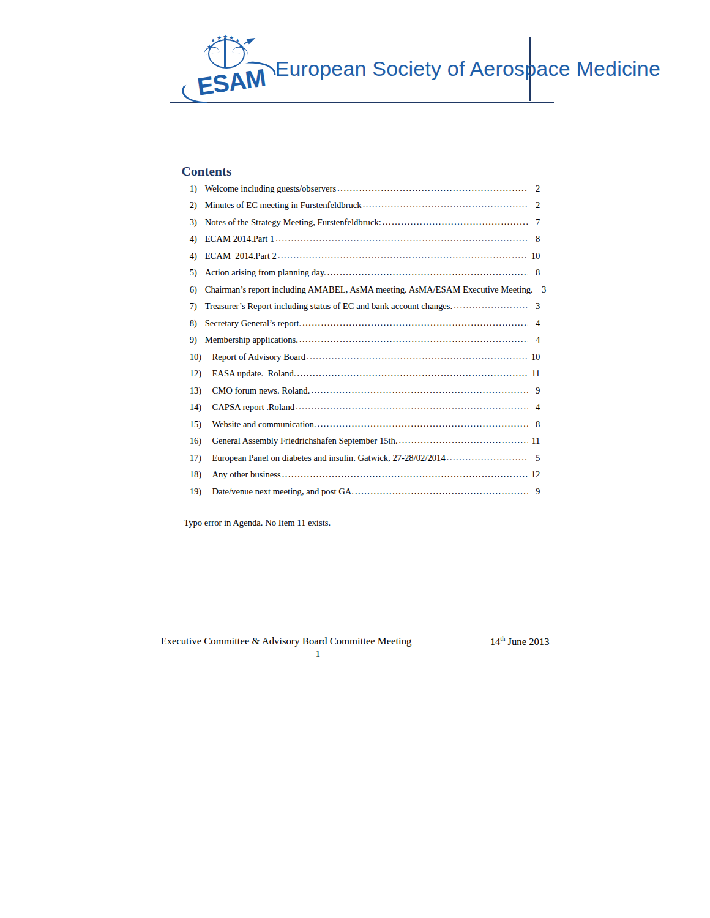★ ★ ★ ★ ★ ★ ★
ESAM
European Society of Aerospace Medicine
Contents
1) Welcome including guests/observers ....................................................................................... 2
2) Minutes of EC meeting in Furstenfeldbruck ............................................................. 2
3) Notes of the Strategy Meeting, Furstenfeldbruck: ..................................................... 7
4) ECAM 2014.Part 1 ....................................................................................................... 8
4) ECAM 2014.Part 2 ................................................................................................. 10
5) Action arising from planning day. ......................................................................................... 8
6) Chairman’s report including AMABEL, AsMA meeting. AsMA/ESAM Executive Meeting. ......... 3
7) Treasurer’s Report including status of EC and bank account changes. ..................................... 3
8) Secretary General’s report. ....................................................................................................... 4
9) Membership applications. ....................................................................................................... 4
10) Report of Advisory Board ..................................................................................................... 10
12) EASA update. Roland. ....................................................................................................... 11
13) CMO forum news. Roland. ................................................................................................... 9
14) CAPSA report .Roland ......................................................................................................... 4
15) Website and communication. ................................................................................................ 8
16) General Assembly Friedrichshafen September 15th. .......................................................... 11
17) European Panel on diabetes and insulin. Gatwick, 27-28/02/2014 ....................................... 5
18) Any other business ............................................................................................................... 12
19) Date/venue next meeting, and post GA. ............................................................................. 9
Typo error in Agenda. No Item 11 exists.
Executive Committee & Advisory Board Committee Meeting
14th June 2013
1